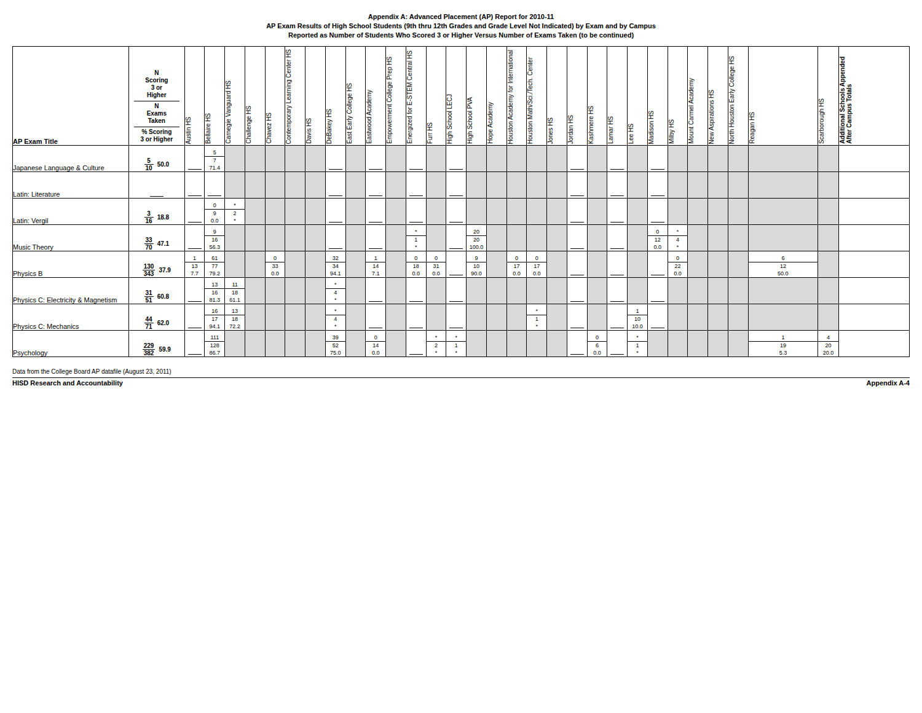Appendix A: Advanced Placement (AP) Report for 2010-11
AP Exam Results of High School Students (9th thru 12th Grades and Grade Level Not Indicated) by Exam and by Campus
Reported as Number of Students Who Scored 3 or Higher Versus Number of Exams Taken (to be continued)
| AP Exam Title | N Scoring 3 or Higher N Exams Taken % Scoring 3 or Higher | Austin HS | Bellaire HS | Carnegie Vanguard HS | Challenge HS | Chavez HS | Contemporary Learning Center HS | Davis HS | DeBakey HS | East Early College HS | Eastwood Academy | Empowerment College Prep HS | Energized for E-STEM Central HS | Furr HS | High School LECJ | High School PVA | Hope Academy | Houston Academy for International | Houston Math/Sci./Tech. Center | Jones HS | Jordan HS | Kashmere HS | Lamar HS | Lee HS | Madison HS | Milby HS | Mount Carmel Academy | New Aspirations HS | North Houston Early College HS | Reagan HS | Scarborough HS | Additional Schools Appended After Campus Totals |
| --- | --- | --- | --- | --- | --- | --- | --- | --- | --- | --- | --- | --- | --- | --- | --- | --- | --- | --- | --- | --- | --- | --- | --- | --- | --- | --- | --- | --- | --- | --- | --- | --- |
| Japanese Language & Culture | 5 10 50.0 | | 5 7 71.4 | | | | | | | | | | | | | | | | | | | | | | | | | | | | | |
| Latin: Literature | | | | | | | | | | | | | | | | | | | | | | | | | | | | | | | | |
| Latin: Vergil | 3 16 18.8 | | 0 9 0.0 | * 2 * | | | | | | | | | | | | | | | | | | | | | | | | | | | | |
| Music Theory | 33 70 47.1 | | 9 16 56.3 | | | | | | | | | | * 1 * | | | 20 20 100.0 | | | | | | | | | 0 12 0.0 | * 4 * | | | | | | |
| Physics B | 130 343 37.9 | 1 13 7.7 | 61 77 79.2 | | | 0 33 0.0 | | | 32 34 94.1 | | 1 14 7.1 | | 0 18 0.0 | 0 31 0.0 | | 9 10 90.0 | | 0 17 0.0 | 0 17 0.0 | | | | | | | 0 22 0.0 | | | | 6 12 50.0 | | |
| Physics C: Electricity & Magnetism | 31 51 60.8 | | 13 16 81.3 | 11 18 61.1 | | | | | * 4 * | | | | | | | | | | | | | | | | | | | | | | | |
| Physics C: Mechanics | 44 71 62.0 | | 16 17 94.1 | 13 18 72.2 | | | | | * 4 * | | | | | | | | | | * 1 * | | | | | 1 10 10.0 | | | | | | | | |
| Psychology | 229 382 59.9 | | 111 128 86.7 | | | | | | 39 52 75.0 | | 0 14 0.0 | | | * 2 * | * 1 * | | | | | | | 0 6 0.0 | | * 1 * | | | | | | 1 19 5.3 | 4 20 20.0 | |
Data from the College Board AP datafile (August 23, 2011)
HISD Research and Accountability Appendix A-4